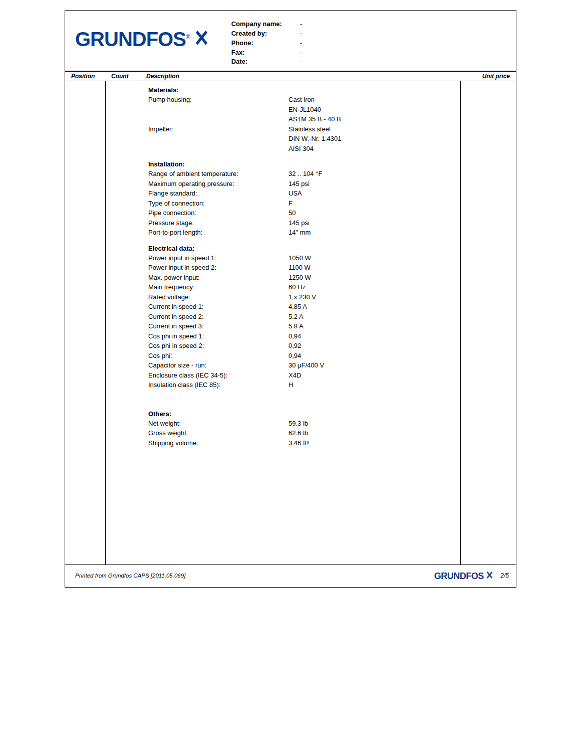GRUNDFOS®✕
| Company name: | - |
| Created by: | - |
| Phone: | - |
| Fax: | - |
| Date: | - |
Position
Count
Description
Unit price
Materials:
| Pump housing: | Cast iron |
| | EN-JL1040 |
| | ASTM 35 B - 40 B |
| Impeller: | Stainless steel |
| | DIN W.-Nr. 1.4301 |
| | AISI 304 |
Installation:
| Range of ambient temperature: | 32 .. 104 °F |
| Maximum operating pressure: | 145 psi |
| Flange standard: | USA |
| Type of connection: | F |
| Pipe connection: | 50 |
| Pressure stage: | 145 psi |
| Port-to-port length: | 14" mm |
Electrical data:
| Power input in speed 1: | 1050 W |
| Power input in speed 2: | 1100 W |
| Max. power input: | 1250 W |
| Main frequency: | 60 Hz |
| Rated voltage: | 1 x 230 V |
| Current in speed 1: | 4.85 A |
| Current in speed 2: | 5.2 A |
| Current in speed 3: | 5.8 A |
| Cos phi in speed 1: | 0,94 |
| Cos phi in speed 2: | 0,92 |
| Cos phi: | 0,94 |
| Capacitor size - run: | 30 µF/400 V |
| Enclosure class (IEC 34-5): | X4D |
| Insulation class (IEC 85): | H |
Others:
| Net weight: | 59.3 lb |
| Gross weight: | 62.6 lb |
| Shipping volume: | 3.46 ft³ |
Printed from Grundfos CAPS [2011.05.069]
GRUNDFOS✕ 2/5